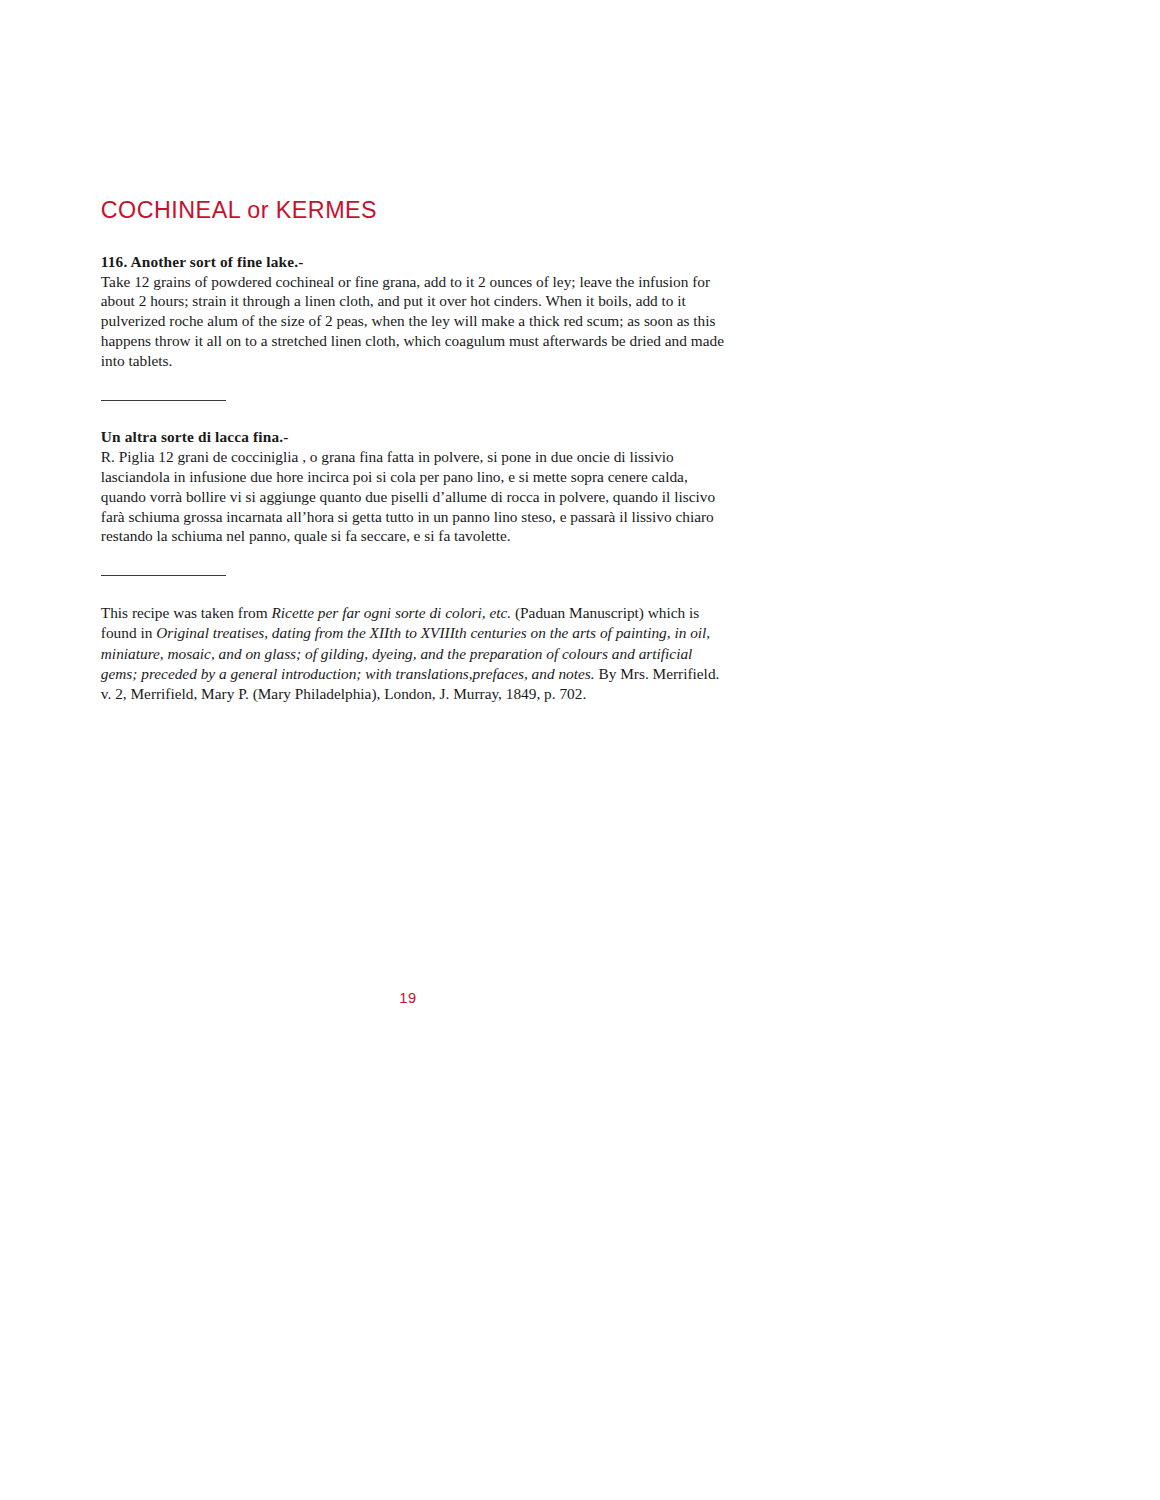COCHINEAL or KERMES
116. Another sort of fine lake.-
Take 12 grains of powdered cochineal or fine grana, add to it 2 ounces of ley; leave the infusion for about 2 hours; strain it through a linen cloth, and put it over hot cinders. When it boils, add to it pulverized roche alum of the size of 2 peas, when the ley will make a thick red scum; as soon as this happens throw it all on to a stretched linen cloth, which coagulum must afterwards be dried and made into tablets.
Un altra sorte di lacca fina.-
R. Piglia 12 grani de cocciniglia , o grana fina fatta in polvere, si pone in due oncie di lissivio lasciandola in infusione due hore incirca poi si cola per pano lino, e si mette sopra cenere calda, quando vorrà bollire vi si aggiunge quanto due piselli d’allume di rocca in polvere, quando il liscivo farà schiuma grossa incarnata all’hora si getta tutto in un panno lino steso, e passarà il lissivo chiaro restando la schiuma nel panno, quale si fa seccare, e si fa tavolette.
This recipe was taken from Ricette per far ogni sorte di colori, etc. (Paduan Manuscript) which is found in Original treatises, dating from the XIIth to XVIIIth centuries on the arts of painting, in oil, miniature, mosaic, and on glass; of gilding, dyeing, and the preparation of colours and artificial gems; preceded by a general introduction; with translations,prefaces, and notes. By Mrs. Merrifield. v. 2, Merrifield, Mary P. (Mary Philadelphia), London, J. Murray, 1849, p. 702.
19